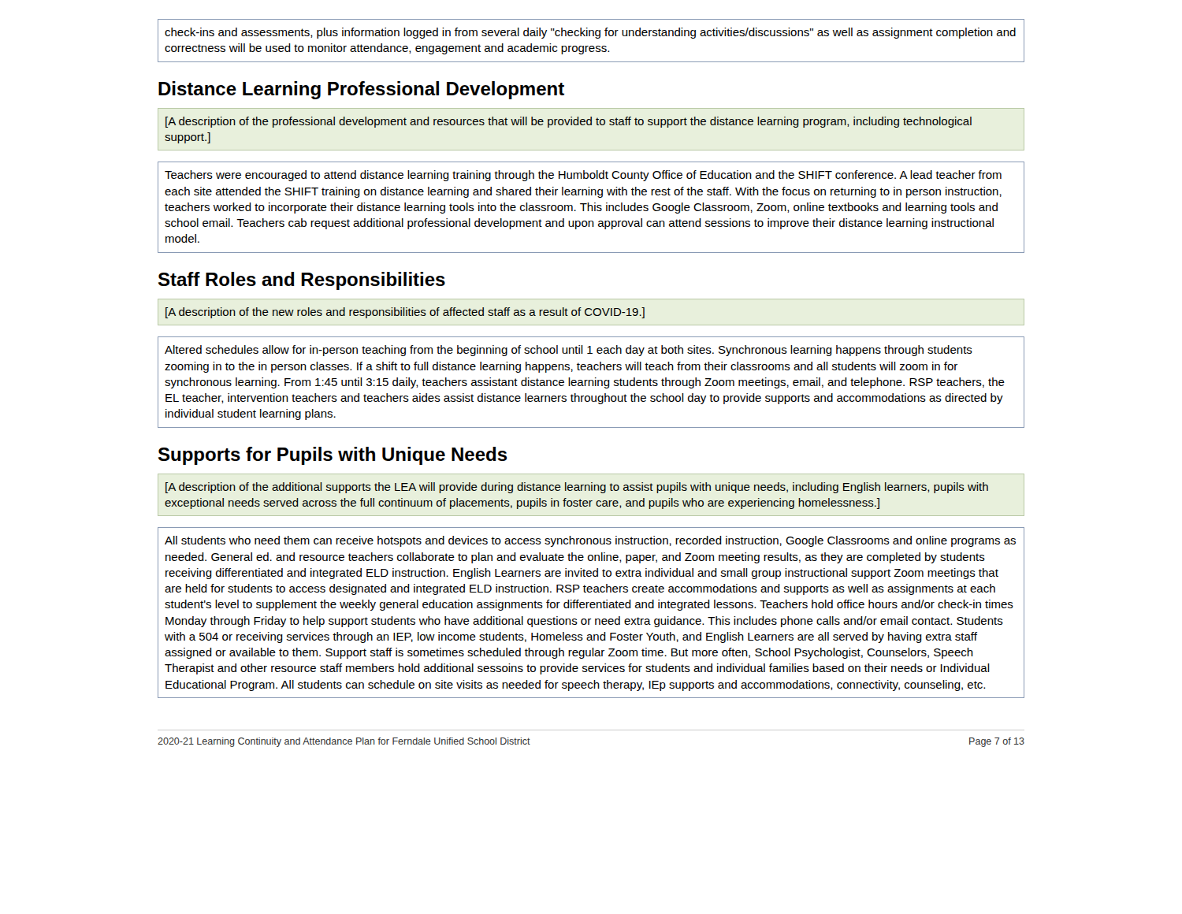check-ins and assessments, plus information logged in from several daily "checking for understanding activities/discussions" as well as assignment completion and correctness will be used to monitor attendance, engagement and academic progress.
Distance Learning Professional Development
[A description of the professional development and resources that will be provided to staff to support the distance learning program, including technological support.]
Teachers were encouraged to attend distance learning training through the Humboldt County Office of Education and the SHIFT conference. A lead teacher from each site attended the SHIFT training on distance learning and shared their learning with the rest of the staff. With the focus on returning to in person instruction, teachers worked to incorporate their distance learning tools into the classroom. This includes Google Classroom, Zoom, online textbooks and learning tools and school email. Teachers cab request additional professional development and upon approval can attend sessions to improve their distance learning instructional model.
Staff Roles and Responsibilities
[A description of the new roles and responsibilities of affected staff as a result of COVID-19.]
Altered schedules allow for in-person teaching from the beginning of school until 1 each day at both sites. Synchronous learning happens through students zooming in to the in person classes. If a shift to full distance learning happens, teachers will teach from their classrooms and all students will zoom in for synchronous learning. From 1:45 until 3:15 daily, teachers assistant distance learning students through Zoom meetings, email, and telephone. RSP teachers, the EL teacher, intervention teachers and teachers aides assist distance learners throughout the school day to provide supports and accommodations as directed by individual student learning plans.
Supports for Pupils with Unique Needs
[A description of the additional supports the LEA will provide during distance learning to assist pupils with unique needs, including English learners, pupils with exceptional needs served across the full continuum of placements, pupils in foster care, and pupils who are experiencing homelessness.]
All students who need them can receive hotspots and devices to access synchronous instruction, recorded instruction, Google Classrooms and online programs as needed. General ed. and resource teachers collaborate to plan and evaluate the online, paper, and Zoom meeting results, as they are completed by students receiving differentiated and integrated ELD instruction. English Learners are invited to extra individual and small group instructional support Zoom meetings that are held for students to access designated and integrated ELD instruction. RSP teachers create accommodations and supports as well as assignments at each student's level to supplement the weekly general education assignments for differentiated and integrated lessons. Teachers hold office hours and/or check-in times Monday through Friday to help support students who have additional questions or need extra guidance. This includes phone calls and/or email contact. Students with a 504 or receiving services through an IEP, low income students, Homeless and Foster Youth, and English Learners are all served by having extra staff assigned or available to them. Support staff is sometimes scheduled through regular Zoom time. But more often, School Psychologist, Counselors, Speech Therapist and other resource staff members hold additional sessoins to provide services for students and individual families based on their needs or Individual Educational Program. All students can schedule on site visits as needed for speech therapy, IEp supports and accommodations, connectivity, counseling, etc.
2020-21 Learning Continuity and Attendance Plan for Ferndale Unified School District Page 7 of 13